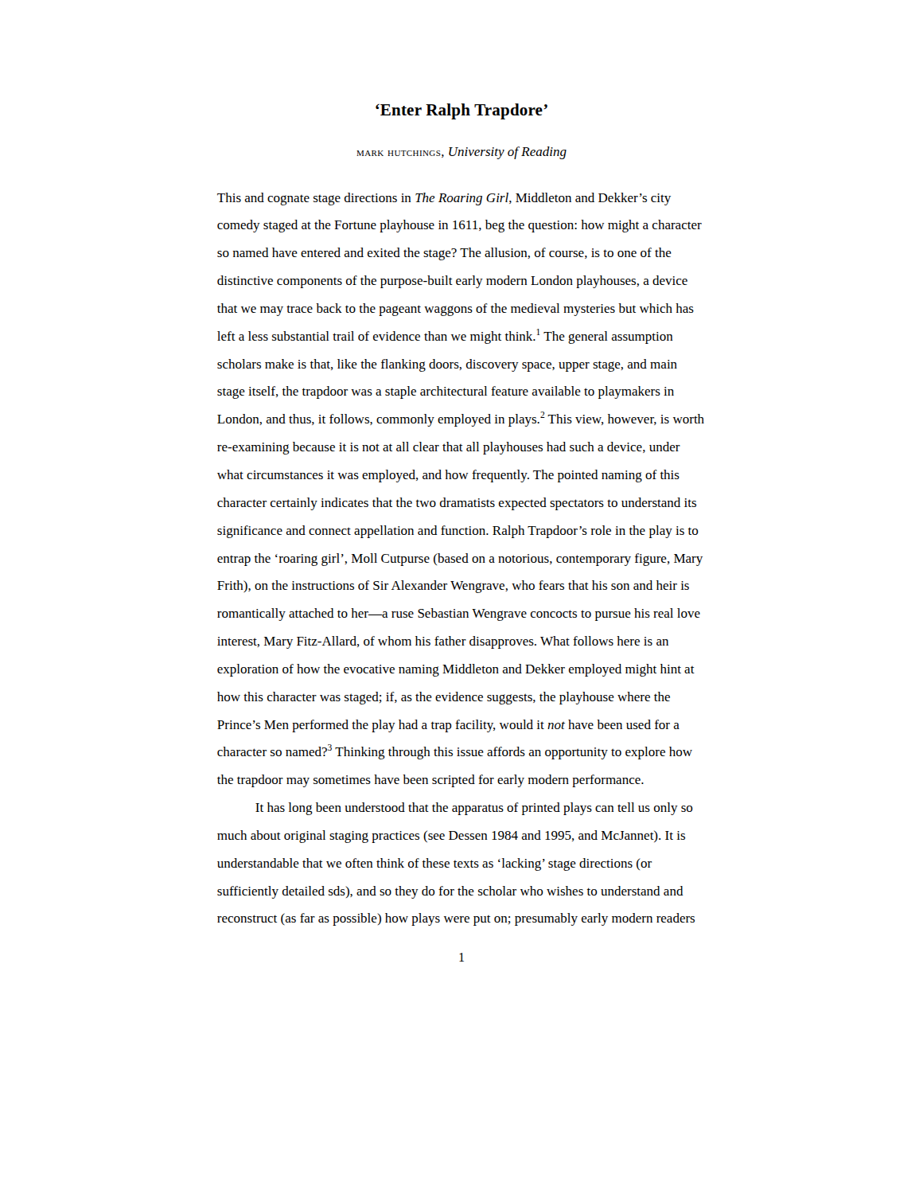‘Enter Ralph Trapdore’
mark hutchings, University of Reading
This and cognate stage directions in The Roaring Girl, Middleton and Dekker’s city comedy staged at the Fortune playhouse in 1611, beg the question: how might a character so named have entered and exited the stage? The allusion, of course, is to one of the distinctive components of the purpose-built early modern London playhouses, a device that we may trace back to the pageant waggons of the medieval mysteries but which has left a less substantial trail of evidence than we might think.1 The general assumption scholars make is that, like the flanking doors, discovery space, upper stage, and main stage itself, the trapdoor was a staple architectural feature available to playmakers in London, and thus, it follows, commonly employed in plays.2 This view, however, is worth re-examining because it is not at all clear that all playhouses had such a device, under what circumstances it was employed, and how frequently. The pointed naming of this character certainly indicates that the two dramatists expected spectators to understand its significance and connect appellation and function. Ralph Trapdoor’s role in the play is to entrap the ‘roaring girl’, Moll Cutpurse (based on a notorious, contemporary figure, Mary Frith), on the instructions of Sir Alexander Wengrave, who fears that his son and heir is romantically attached to her—a ruse Sebastian Wengrave concocts to pursue his real love interest, Mary Fitz-Allard, of whom his father disapproves. What follows here is an exploration of how the evocative naming Middleton and Dekker employed might hint at how this character was staged; if, as the evidence suggests, the playhouse where the Prince’s Men performed the play had a trap facility, would it not have been used for a character so named?3 Thinking through this issue affords an opportunity to explore how the trapdoor may sometimes have been scripted for early modern performance.
It has long been understood that the apparatus of printed plays can tell us only so much about original staging practices (see Dessen 1984 and 1995, and McJannet). It is understandable that we often think of these texts as ‘lacking’ stage directions (or sufficiently detailed sds), and so they do for the scholar who wishes to understand and reconstruct (as far as possible) how plays were put on; presumably early modern readers
1